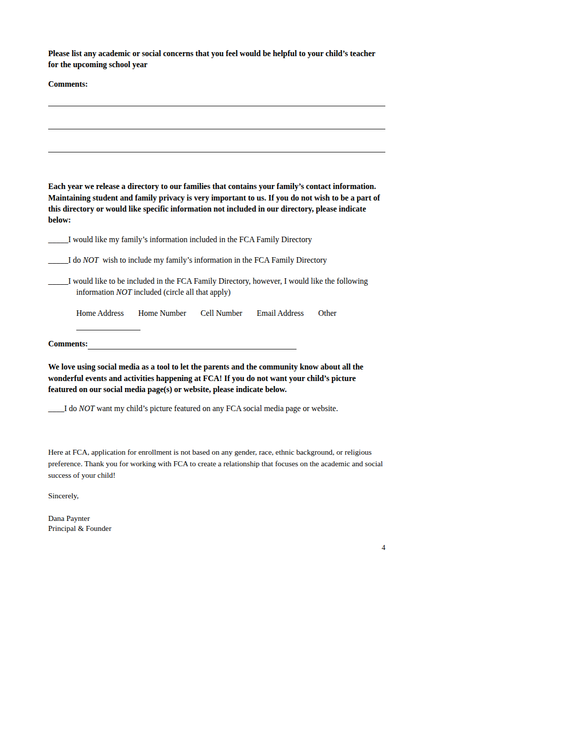Please list any academic or social concerns that you feel would be helpful to your child’s teacher for the upcoming school year
Comments:
Each year we release a directory to our families that contains your family’s contact information. Maintaining student and family privacy is very important to us. If you do not wish to be a part of this directory or would like specific information not included in our directory, please indicate below:
_____I would like my family’s information included in the FCA Family Directory
_____I do NOT wish to include my family’s information in the FCA Family Directory
_____I would like to be included in the FCA Family Directory, however, I would like the following
information NOT included (circle all that apply)
Home Address Home Number Cell Number Email Address Other
Comments:
We love using social media as a tool to let the parents and the community know about all the wonderful events and activities happening at FCA! If you do not want your child’s picture featured on our social media page(s) or website, please indicate below.
____I do NOT want my child’s picture featured on any FCA social media page or website.
Here at FCA, application for enrollment is not based on any gender, race, ethnic background, or religious preference. Thank you for working with FCA to create a relationship that focuses on the academic and social success of your child!
Sincerely,
Dana Paynter
Principal & Founder
4